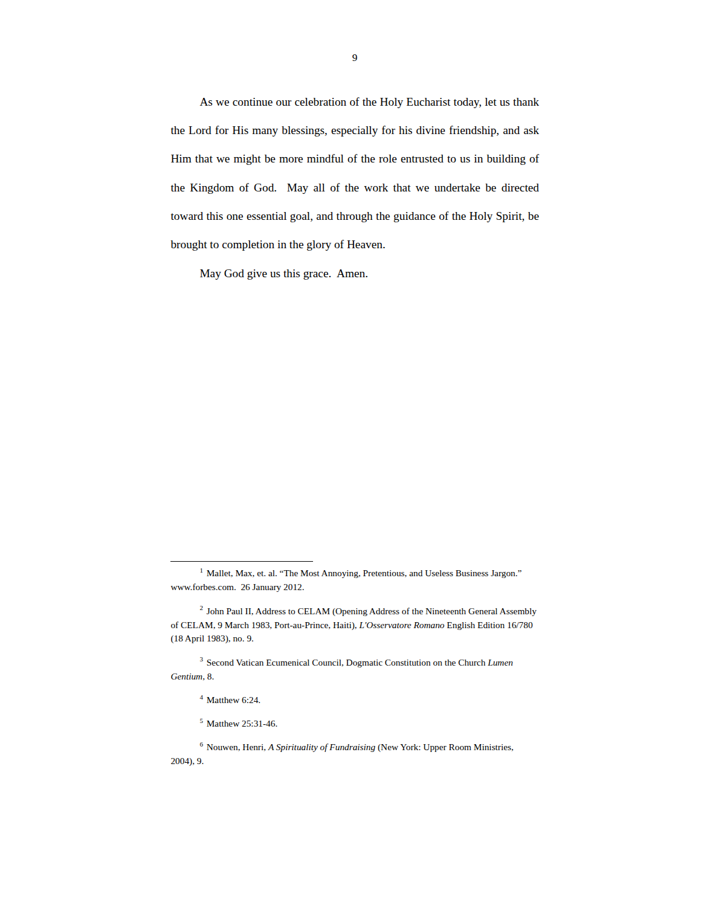9
As we continue our celebration of the Holy Eucharist today, let us thank the Lord for His many blessings, especially for his divine friendship, and ask Him that we might be more mindful of the role entrusted to us in building of the Kingdom of God. May all of the work that we undertake be directed toward this one essential goal, and through the guidance of the Holy Spirit, be brought to completion in the glory of Heaven.
May God give us this grace. Amen.
1 Mallet, Max, et. al. “The Most Annoying, Pretentious, and Useless Business Jargon.” www.forbes.com. 26 January 2012.
2 John Paul II, Address to CELAM (Opening Address of the Nineteenth General Assembly of CELAM, 9 March 1983, Port-au-Prince, Haiti), L'Osservatore Romano English Edition 16/780 (18 April 1983), no. 9.
3 Second Vatican Ecumenical Council, Dogmatic Constitution on the Church Lumen Gentium, 8.
4 Matthew 6:24.
5 Matthew 25:31-46.
6 Nouwen, Henri, A Spirituality of Fundraising (New York: Upper Room Ministries, 2004), 9.